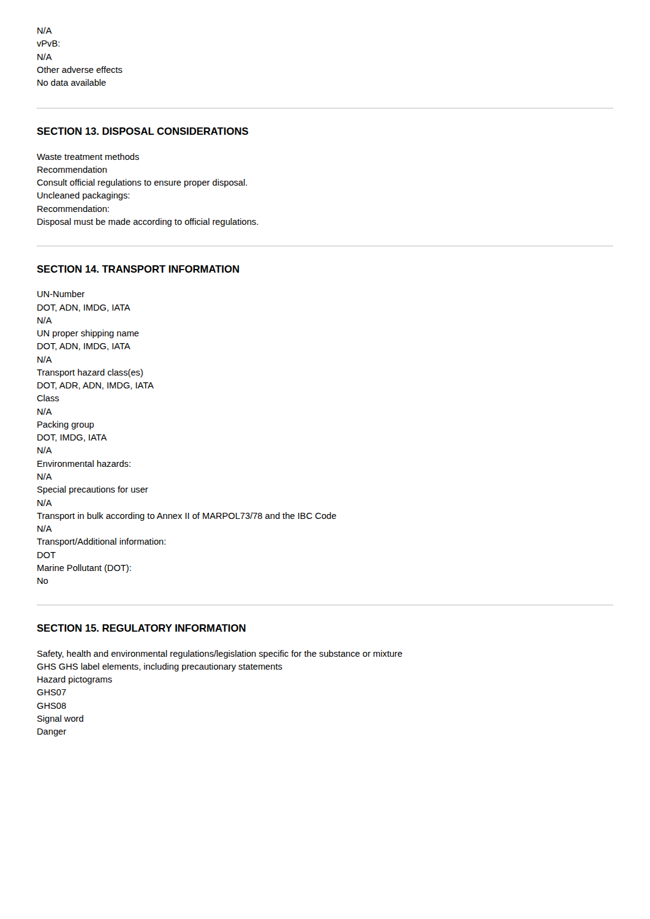N/A
vPvB:
N/A
Other adverse effects
No data available
SECTION 13. DISPOSAL CONSIDERATIONS
Waste treatment methods
Recommendation
Consult official regulations to ensure proper disposal.
Uncleaned packagings:
Recommendation:
Disposal must be made according to official regulations.
SECTION 14. TRANSPORT INFORMATION
UN-Number
DOT, ADN, IMDG, IATA
N/A
UN proper shipping name
DOT, ADN, IMDG, IATA
N/A
Transport hazard class(es)
DOT, ADR, ADN, IMDG, IATA
Class
N/A
Packing group
DOT, IMDG, IATA
N/A
Environmental hazards:
N/A
Special precautions for user
N/A
Transport in bulk according to Annex II of MARPOL73/78 and the IBC Code
N/A
Transport/Additional information:
DOT
Marine Pollutant (DOT):
No
SECTION 15. REGULATORY INFORMATION
Safety, health and environmental regulations/legislation specific for the substance or mixture
GHS GHS label elements, including precautionary statements
Hazard pictograms
GHS07
GHS08
Signal word
Danger